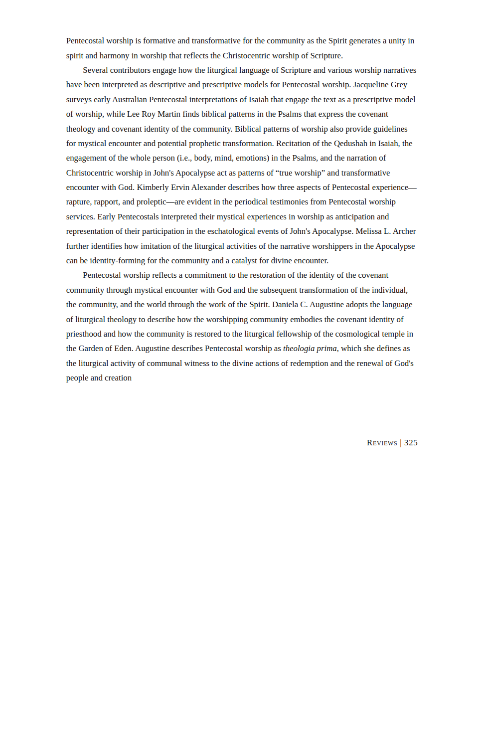Pentecostal worship is formative and transformative for the community as the Spirit generates a unity in spirit and harmony in worship that reflects the Christocentric worship of Scripture.
Several contributors engage how the liturgical language of Scripture and various worship narratives have been interpreted as descriptive and prescriptive models for Pentecostal worship. Jacqueline Grey surveys early Australian Pentecostal interpretations of Isaiah that engage the text as a prescriptive model of worship, while Lee Roy Martin finds biblical patterns in the Psalms that express the covenant theology and covenant identity of the community. Biblical patterns of worship also provide guidelines for mystical encounter and potential prophetic transformation. Recitation of the Qedushah in Isaiah, the engagement of the whole person (i.e., body, mind, emotions) in the Psalms, and the narration of Christocentric worship in John's Apocalypse act as patterns of “true worship” and transformative encounter with God. Kimberly Ervin Alexander describes how three aspects of Pentecostal experience—rapture, rapport, and proleptic—are evident in the periodical testimonies from Pentecostal worship services. Early Pentecostals interpreted their mystical experiences in worship as anticipation and representation of their participation in the eschatological events of John's Apocalypse. Melissa L. Archer further identifies how imitation of the liturgical activities of the narrative worshippers in the Apocalypse can be identity-forming for the community and a catalyst for divine encounter.
Pentecostal worship reflects a commitment to the restoration of the identity of the covenant community through mystical encounter with God and the subsequent transformation of the individual, the community, and the world through the work of the Spirit. Daniela C. Augustine adopts the language of liturgical theology to describe how the worshipping community embodies the covenant identity of priesthood and how the community is restored to the liturgical fellowship of the cosmological temple in the Garden of Eden. Augustine describes Pentecostal worship as theologia prima, which she defines as the liturgical activity of communal witness to the divine actions of redemption and the renewal of God's people and creation
Reviews | 325